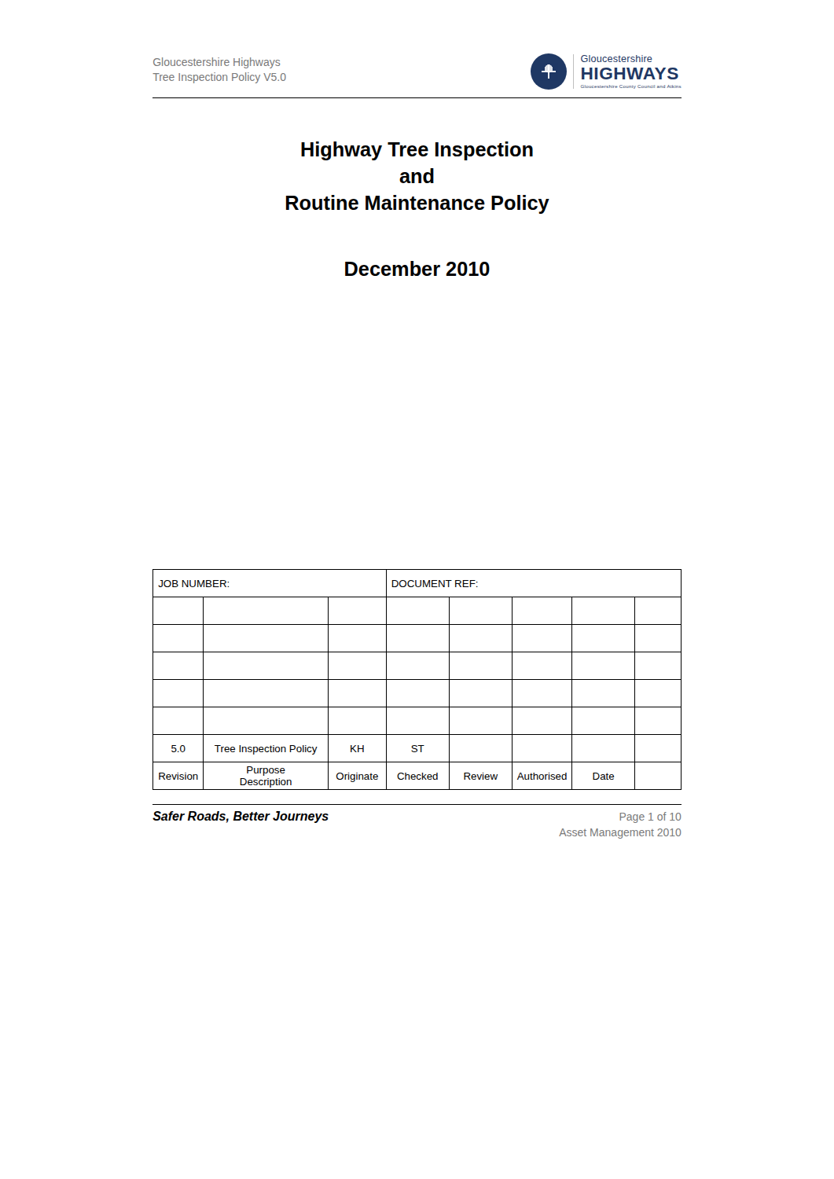Gloucestershire Highways
Tree Inspection Policy V5.0
Gloucestershire
HIGHWAYS
Gloucestershire County Council and Atkins
Highway Tree Inspection
and
Routine Maintenance Policy
December 2010
| JOB NUMBER: | DOCUMENT REF: |
| 5.0 | Tree Inspection Policy | KH | ST | | | | |
| Revision | Purpose Description | Originate | Checked | Review | Authorised | Date | |
Safer Roads, Better Journeys
Page 1 of 10
Asset Management 2010